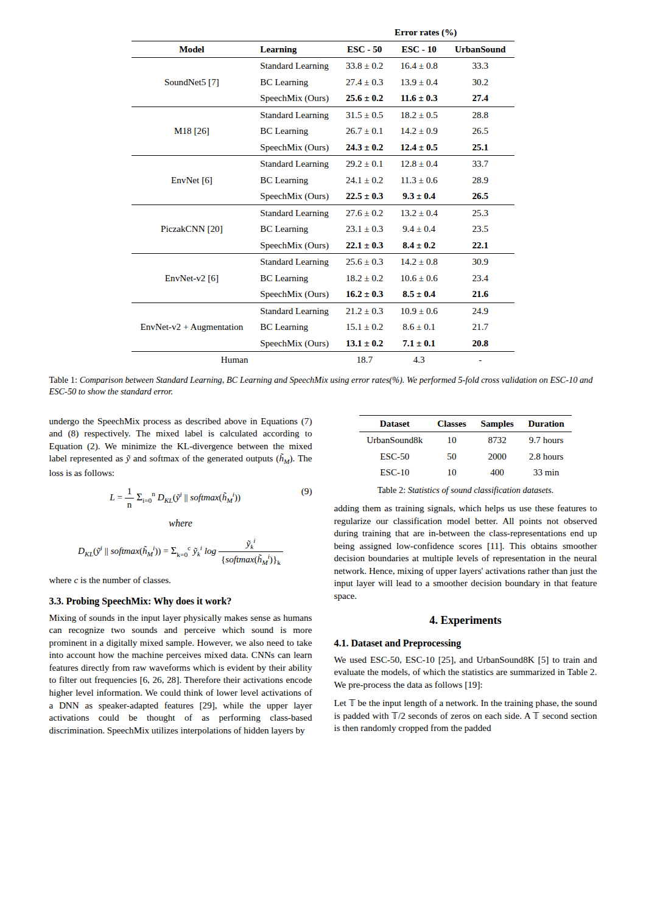| | | Error rates (%) |
| --- | --- | --- |
| Model | Learning | ESC - 50 | ESC - 10 | UrbanSound |
| SoundNet5 [7] | Standard Learning | 33.8 ± 0.2 | 16.4 ± 0.8 | 33.3 |
| BC Learning | 27.4 ± 0.3 | 13.9 ± 0.4 | 30.2 |
| SpeechMix (Ours) | 25.6 ± 0.2 | 11.6 ± 0.3 | 27.4 |
| M18 [26] | Standard Learning | 31.5 ± 0.5 | 18.2 ± 0.5 | 28.8 |
| BC Learning | 26.7 ± 0.1 | 14.2 ± 0.9 | 26.5 |
| SpeechMix (Ours) | 24.3 ± 0.2 | 12.4 ± 0.5 | 25.1 |
| EnvNet [6] | Standard Learning | 29.2 ± 0.1 | 12.8 ± 0.4 | 33.7 |
| BC Learning | 24.1 ± 0.2 | 11.3 ± 0.6 | 28.9 |
| SpeechMix (Ours) | 22.5 ± 0.3 | 9.3 ± 0.4 | 26.5 |
| PiczakCNN [20] | Standard Learning | 27.6 ± 0.2 | 13.2 ± 0.4 | 25.3 |
| BC Learning | 23.1 ± 0.3 | 9.4 ± 0.4 | 23.5 |
| SpeechMix (Ours) | 22.1 ± 0.3 | 8.4 ± 0.2 | 22.1 |
| EnvNet-v2 [6] | Standard Learning | 25.6 ± 0.3 | 14.2 ± 0.8 | 30.9 |
| BC Learning | 18.2 ± 0.2 | 10.6 ± 0.6 | 23.4 |
| SpeechMix (Ours) | 16.2 ± 0.3 | 8.5 ± 0.4 | 21.6 |
| EnvNet-v2 + Augmentation | Standard Learning | 21.2 ± 0.3 | 10.9 ± 0.6 | 24.9 |
| BC Learning | 15.1 ± 0.2 | 8.6 ± 0.1 | 21.7 |
| SpeechMix (Ours) | 13.1 ± 0.2 | 7.1 ± 0.1 | 20.8 |
| Human | 18.7 | 4.3 | - |
Table 1: Comparison between Standard Learning, BC Learning and SpeechMix using error rates(%). We performed 5-fold cross validation on ESC-10 and ESC-50 to show the standard error.
undergo the SpeechMix process as described above in Equations (7) and (8) respectively. The mixed label is calculated according to Equation (2). We minimize the KL-divergence between the mixed label represented as ỹ and softmax of the generated outputs (h̃M). The loss is as follows:
(9) L = 1 n Σi=0n DKL(ỹi || softmax(h̃Mi))
where
DKL(ỹi || softmax(h̃Mi)) = Σk=0c ỹki log ỹki{softmax(h̃Mi)}k
where c is the number of classes.
3.3. Probing SpeechMix: Why does it work?
Mixing of sounds in the input layer physically makes sense as humans can recognize two sounds and perceive which sound is more prominent in a digitally mixed sample. However, we also need to take into account how the machine perceives mixed data. CNNs can learn features directly from raw waveforms which is evident by their ability to filter out frequencies [6, 26, 28]. Therefore their activations encode higher level information. We could think of lower level activations of a DNN as speaker-adapted features [29], while the upper layer activations could be thought of as performing class-based discrimination. SpeechMix utilizes interpolations of hidden layers by
| Dataset | Classes | Samples | Duration |
| --- | --- | --- | --- |
| UrbanSound8k | 10 | 8732 | 9.7 hours |
| ESC-50 | 50 | 2000 | 2.8 hours |
| ESC-10 | 10 | 400 | 33 min |
Table 2: Statistics of sound classification datasets.
adding them as training signals, which helps us use these features to regularize our classification model better. All points not observed during training that are in-between the class-representations end up being assigned low-confidence scores [11]. This obtains smoother decision boundaries at multiple levels of representation in the neural network. Hence, mixing of upper layers' activations rather than just the input layer will lead to a smoother decision boundary in that feature space.
4. Experiments
4.1. Dataset and Preprocessing
We used ESC-50, ESC-10 [25], and UrbanSound8K [5] to train and evaluate the models, of which the statistics are summarized in Table 2. We pre-process the data as follows [19]:
Let 𝕋 be the input length of a network. In the training phase, the sound is padded with 𝕋/2 seconds of zeros on each side. A 𝕋 second section is then randomly cropped from the padded